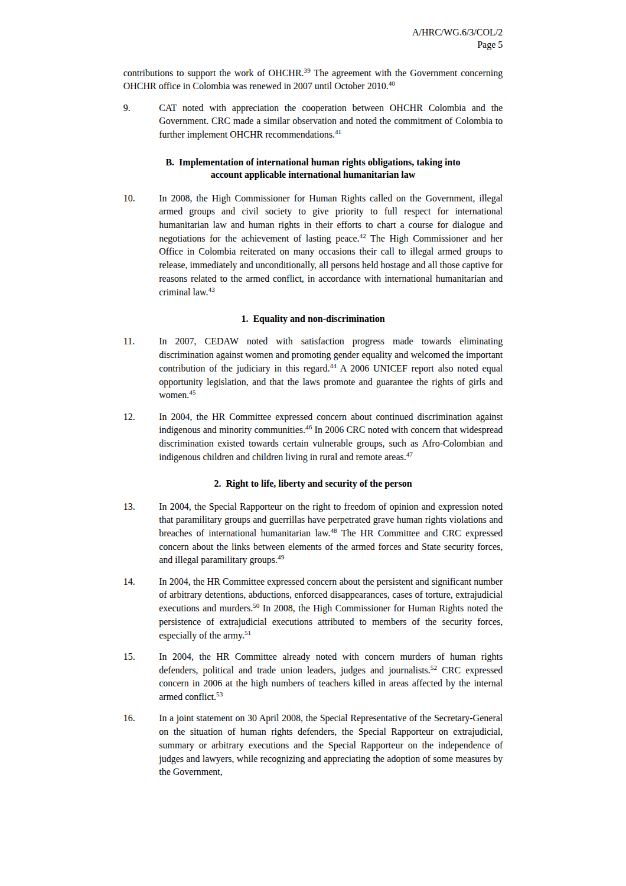A/HRC/WG.6/3/COL/2
Page 5
contributions to support the work of OHCHR.39 The agreement with the Government concerning OHCHR office in Colombia was renewed in 2007 until October 2010.40
9.
CAT noted with appreciation the cooperation between OHCHR Colombia and the Government. CRC made a similar observation and noted the commitment of Colombia to further implement OHCHR recommendations.41
B. Implementation of international human rights obligations, taking into account applicable international humanitarian law
10.
In 2008, the High Commissioner for Human Rights called on the Government, illegal armed groups and civil society to give priority to full respect for international humanitarian law and human rights in their efforts to chart a course for dialogue and negotiations for the achievement of lasting peace.42 The High Commissioner and her Office in Colombia reiterated on many occasions their call to illegal armed groups to release, immediately and unconditionally, all persons held hostage and all those captive for reasons related to the armed conflict, in accordance with international humanitarian and criminal law.43
1. Equality and non-discrimination
11.
In 2007, CEDAW noted with satisfaction progress made towards eliminating discrimination against women and promoting gender equality and welcomed the important contribution of the judiciary in this regard.44 A 2006 UNICEF report also noted equal opportunity legislation, and that the laws promote and guarantee the rights of girls and women.45
12.
In 2004, the HR Committee expressed concern about continued discrimination against indigenous and minority communities.46 In 2006 CRC noted with concern that widespread discrimination existed towards certain vulnerable groups, such as Afro-Colombian and indigenous children and children living in rural and remote areas.47
2. Right to life, liberty and security of the person
13.
In 2004, the Special Rapporteur on the right to freedom of opinion and expression noted that paramilitary groups and guerrillas have perpetrated grave human rights violations and breaches of international humanitarian law.48 The HR Committee and CRC expressed concern about the links between elements of the armed forces and State security forces, and illegal paramilitary groups.49
14.
In 2004, the HR Committee expressed concern about the persistent and significant number of arbitrary detentions, abductions, enforced disappearances, cases of torture, extrajudicial executions and murders.50 In 2008, the High Commissioner for Human Rights noted the persistence of extrajudicial executions attributed to members of the security forces, especially of the army.51
15.
In 2004, the HR Committee already noted with concern murders of human rights defenders, political and trade union leaders, judges and journalists.52 CRC expressed concern in 2006 at the high numbers of teachers killed in areas affected by the internal armed conflict.53
16.
In a joint statement on 30 April 2008, the Special Representative of the Secretary-General on the situation of human rights defenders, the Special Rapporteur on extrajudicial, summary or arbitrary executions and the Special Rapporteur on the independence of judges and lawyers, while recognizing and appreciating the adoption of some measures by the Government,